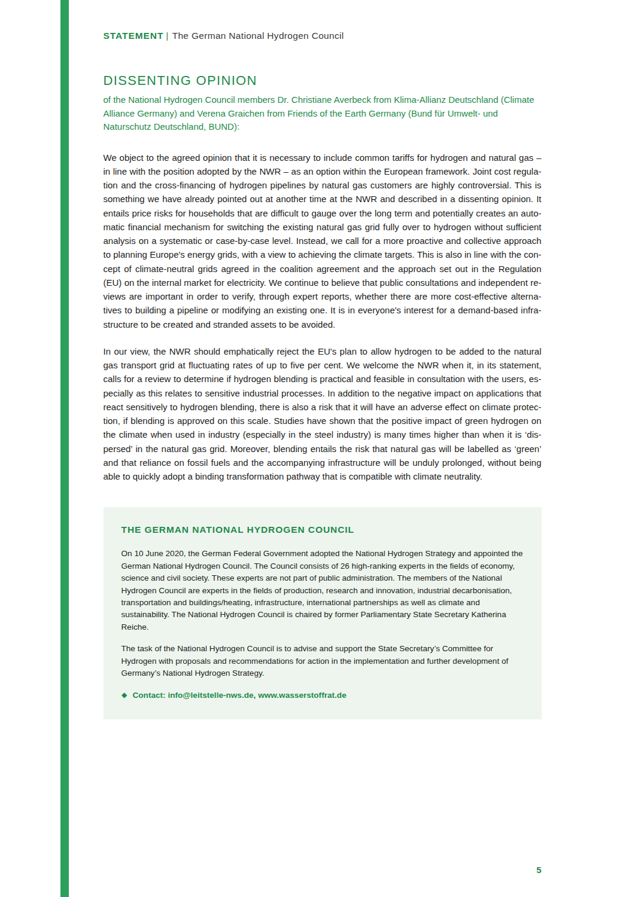STATEMENT|The German National Hydrogen Council
DISSENTING OPINION
of the National Hydrogen Council members Dr. Christiane Averbeck from Klima-Allianz Deutschland (Climate Alliance Germany) and Verena Graichen from Friends of the Earth Germany (Bund für Umwelt- und Naturschutz Deutschland, BUND):
We object to the agreed opinion that it is necessary to include common tariffs for hydrogen and natural gas – in line with the position adopted by the NWR – as an option within the European framework. Joint cost regulation and the cross-financing of hydrogen pipelines by natural gas customers are highly controversial. This is something we have already pointed out at another time at the NWR and described in a dissenting opinion. It entails price risks for households that are difficult to gauge over the long term and potentially creates an automatic financial mechanism for switching the existing natural gas grid fully over to hydrogen without sufficient analysis on a systematic or case-by-case level. Instead, we call for a more proactive and collective approach to planning Europe's energy grids, with a view to achieving the climate targets. This is also in line with the concept of climate-neutral grids agreed in the coalition agreement and the approach set out in the Regulation (EU) on the internal market for electricity. We continue to believe that public consultations and independent reviews are important in order to verify, through expert reports, whether there are more cost-effective alternatives to building a pipeline or modifying an existing one. It is in everyone's interest for a demand-based infrastructure to be created and stranded assets to be avoided.
In our view, the NWR should emphatically reject the EU's plan to allow hydrogen to be added to the natural gas transport grid at fluctuating rates of up to five per cent. We welcome the NWR when it, in its statement, calls for a review to determine if hydrogen blending is practical and feasible in consultation with the users, especially as this relates to sensitive industrial processes. In addition to the negative impact on applications that react sensitively to hydrogen blending, there is also a risk that it will have an adverse effect on climate protection, if blending is approved on this scale. Studies have shown that the positive impact of green hydrogen on the climate when used in industry (especially in the steel industry) is many times higher than when it is ‘dispersed’ in the natural gas grid. Moreover, blending entails the risk that natural gas will be labelled as ‘green’ and that reliance on fossil fuels and the accompanying infrastructure will be unduly prolonged, without being able to quickly adopt a binding transformation pathway that is compatible with climate neutrality.
The German National Hydrogen Council
On 10 June 2020, the German Federal Government adopted the National Hydrogen Strategy and appointed the German National Hydrogen Council. The Council consists of 26 high-ranking experts in the fields of economy, science and civil society. These experts are not part of public administration. The members of the National Hydrogen Council are experts in the fields of production, research and innovation, industrial decarbonisation, transportation and buildings/heating, infrastructure, international partnerships as well as climate and sustainability. The National Hydrogen Council is chaired by former Parliamentary State Secretary Katherina Reiche.
The task of the National Hydrogen Council is to advise and support the State Secretary’s Committee for Hydrogen with proposals and recommendations for action in the implementation and further development of Germany’s National Hydrogen Strategy.
◆ Contact: info@leitstelle-nws.de, www.wasserstoffrat.de
5